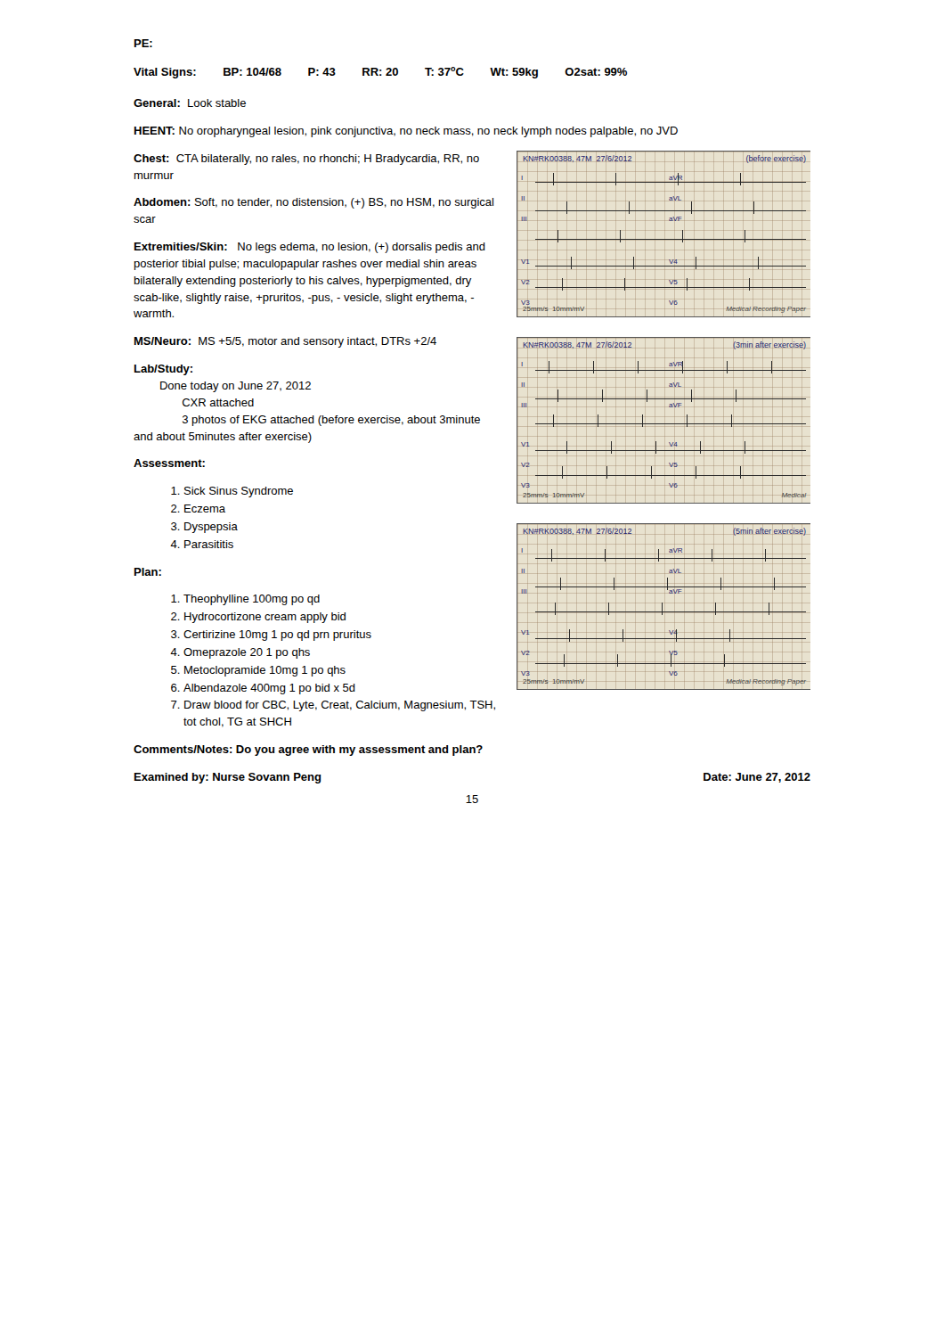PE:
Vital Signs: BP: 104/68 P: 43 RR: 20 T: 37oC Wt: 59kg O2sat: 99%
General: Look stable
HEENT: No oropharyngeal lesion, pink conjunctiva, no neck mass, no neck lymph nodes palpable, no JVD
KN#RK00388, 47M 27/6/2012(before exercise)
I
II
III
aVR
aVL
aVF
V1
V2
V3
V4
V5
V6
25mm/s 10mm/mV Medical Recording Paper
KN#RK00388, 47M 27/6/2012(3min after exercise)
I
II
III
aVR
aVL
aVF
V1
V2
V3
V4
V5
V6
25mm/s 10mm/mV Medical
KN#RK00388, 47M 27/6/2012(5min after exercise)
I
II
III
aVR
aVL
aVF
V1
V2
V3
V4
V5
V6
25mm/s 10mm/mV Medical Recording Paper
Chest: CTA bilaterally, no rales, no rhonchi; H Bradycardia, RR, no murmur
Abdomen: Soft, no tender, no distension, (+) BS, no HSM, no surgical scar
Extremities/Skin: No legs edema, no lesion, (+) dorsalis pedis and posterior tibial pulse; maculopapular rashes over medial shin areas bilaterally extending posteriorly to his calves, hyperpigmented, dry scab-like, slightly raise, +pruritos, -pus, - vesicle, slight erythema, - warmth.
MS/Neuro: MS +5/5, motor and sensory intact, DTRs +2/4
Lab/Study:
Done today on June 27, 2012
CXR attached
3 photos of EKG attached (before exercise, about 3minute and about 5minutes after exercise)
Assessment:
Sick Sinus Syndrome
Eczema
Dyspepsia
Parasititis
Plan:
Theophylline 100mg po qd
Hydrocortizone cream apply bid
Certirizine 10mg 1 po qd prn pruritus
Omeprazole 20 1 po qhs
Metoclopramide 10mg 1 po qhs
Albendazole 400mg 1 po bid x 5d
Draw blood for CBC, Lyte, Creat, Calcium, Magnesium, TSH, tot chol, TG at SHCH
Comments/Notes: Do you agree with my assessment and plan?
Examined by: Nurse Sovann Peng Date: June 27, 2012
15